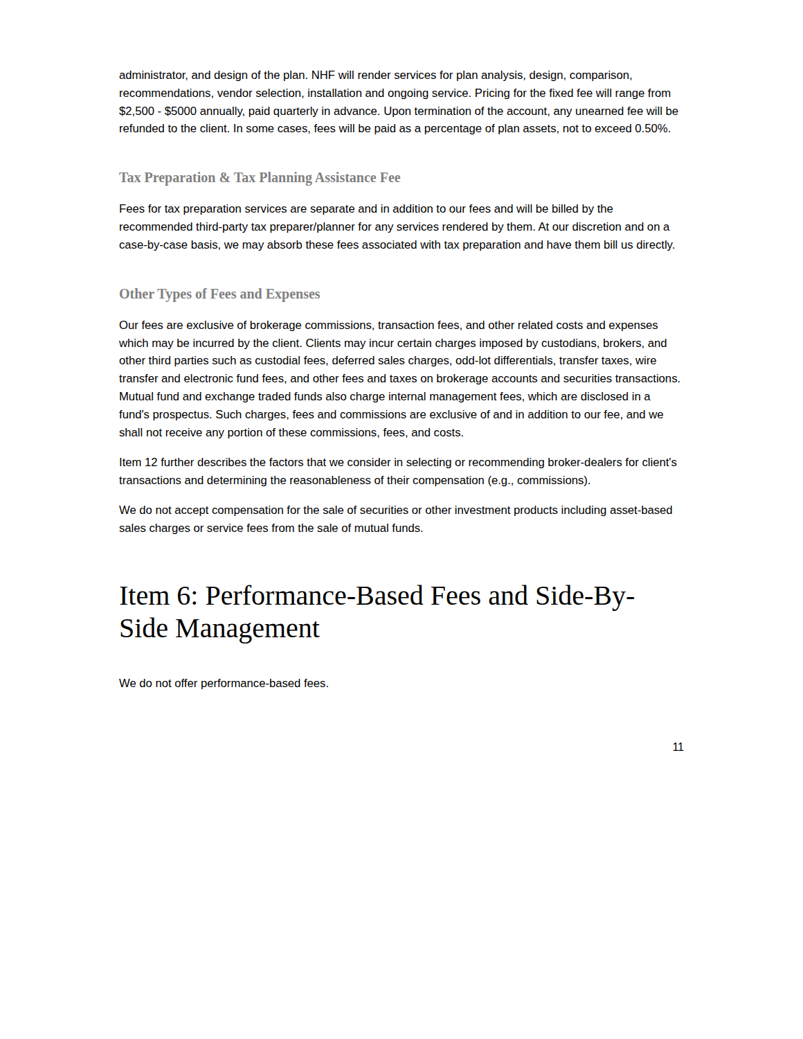administrator, and design of the plan. NHF will render services for plan analysis, design, comparison, recommendations, vendor selection, installation and ongoing service. Pricing for the fixed fee will range from $2,500 - $5000 annually, paid quarterly in advance. Upon termination of the account, any unearned fee will be refunded to the client. In some cases, fees will be paid as a percentage of plan assets, not to exceed 0.50%.
Tax Preparation & Tax Planning Assistance Fee
Fees for tax preparation services are separate and in addition to our fees and will be billed by the recommended third-party tax preparer/planner for any services rendered by them. At our discretion and on a case-by-case basis, we may absorb these fees associated with tax preparation and have them bill us directly.
Other Types of Fees and Expenses
Our fees are exclusive of brokerage commissions, transaction fees, and other related costs and expenses which may be incurred by the client. Clients may incur certain charges imposed by custodians, brokers, and other third parties such as custodial fees, deferred sales charges, odd-lot differentials, transfer taxes, wire transfer and electronic fund fees, and other fees and taxes on brokerage accounts and securities transactions. Mutual fund and exchange traded funds also charge internal management fees, which are disclosed in a fund's prospectus. Such charges, fees and commissions are exclusive of and in addition to our fee, and we shall not receive any portion of these commissions, fees, and costs.
Item 12 further describes the factors that we consider in selecting or recommending broker-dealers for client's transactions and determining the reasonableness of their compensation (e.g., commissions).
We do not accept compensation for the sale of securities or other investment products including asset-based sales charges or service fees from the sale of mutual funds.
Item 6: Performance-Based Fees and Side-By-Side Management
We do not offer performance-based fees.
11